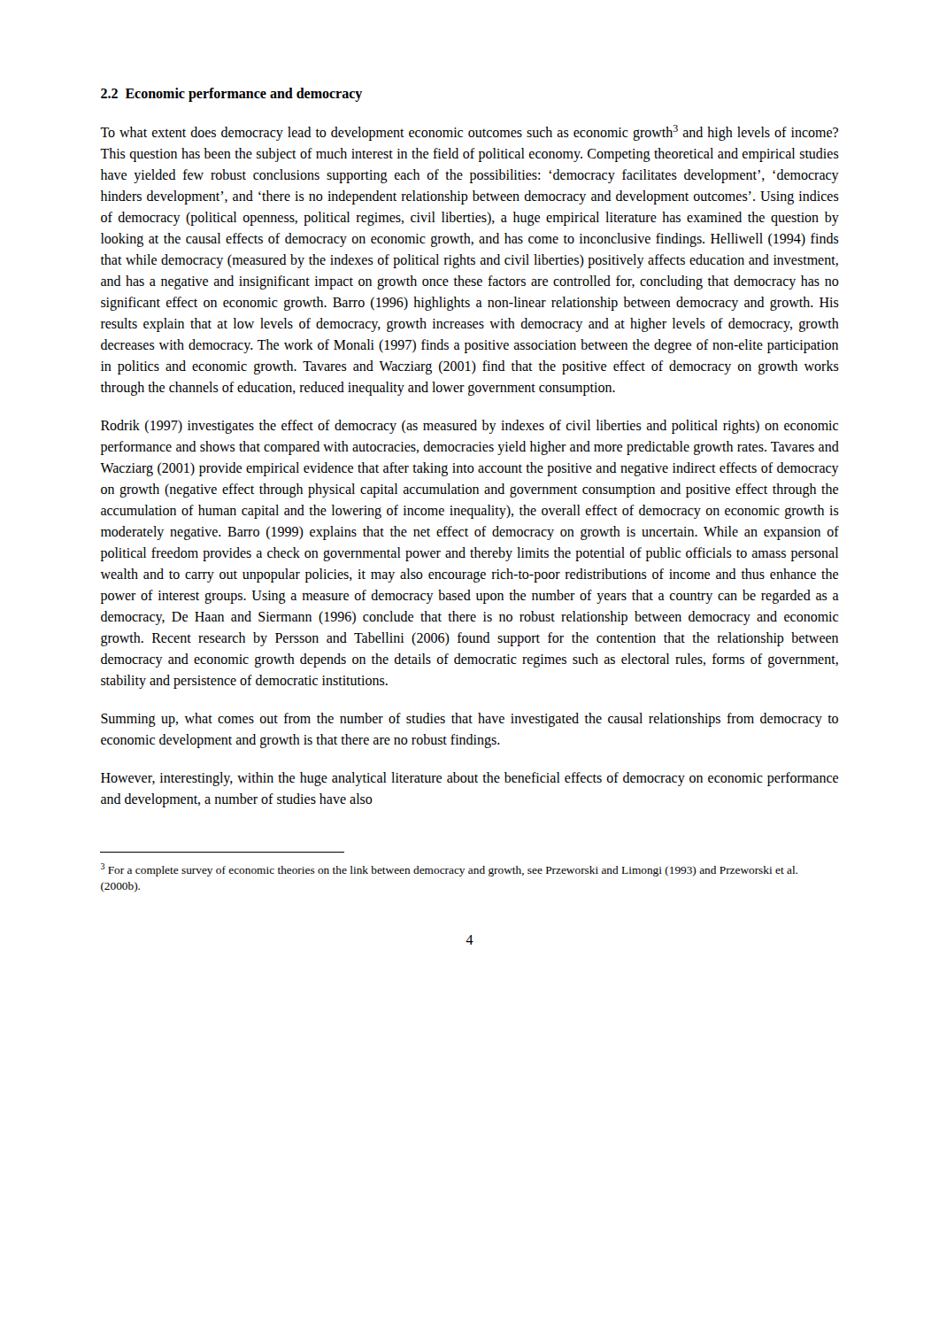2.2 Economic performance and democracy
To what extent does democracy lead to development economic outcomes such as economic growth3 and high levels of income? This question has been the subject of much interest in the field of political economy. Competing theoretical and empirical studies have yielded few robust conclusions supporting each of the possibilities: ‘democracy facilitates development’, ‘democracy hinders development’, and ‘there is no independent relationship between democracy and development outcomes’. Using indices of democracy (political openness, political regimes, civil liberties), a huge empirical literature has examined the question by looking at the causal effects of democracy on economic growth, and has come to inconclusive findings. Helliwell (1994) finds that while democracy (measured by the indexes of political rights and civil liberties) positively affects education and investment, and has a negative and insignificant impact on growth once these factors are controlled for, concluding that democracy has no significant effect on economic growth. Barro (1996) highlights a non-linear relationship between democracy and growth. His results explain that at low levels of democracy, growth increases with democracy and at higher levels of democracy, growth decreases with democracy. The work of Monali (1997) finds a positive association between the degree of non-elite participation in politics and economic growth. Tavares and Wacziarg (2001) find that the positive effect of democracy on growth works through the channels of education, reduced inequality and lower government consumption.
Rodrik (1997) investigates the effect of democracy (as measured by indexes of civil liberties and political rights) on economic performance and shows that compared with autocracies, democracies yield higher and more predictable growth rates. Tavares and Wacziarg (2001) provide empirical evidence that after taking into account the positive and negative indirect effects of democracy on growth (negative effect through physical capital accumulation and government consumption and positive effect through the accumulation of human capital and the lowering of income inequality), the overall effect of democracy on economic growth is moderately negative. Barro (1999) explains that the net effect of democracy on growth is uncertain. While an expansion of political freedom provides a check on governmental power and thereby limits the potential of public officials to amass personal wealth and to carry out unpopular policies, it may also encourage rich-to-poor redistributions of income and thus enhance the power of interest groups. Using a measure of democracy based upon the number of years that a country can be regarded as a democracy, De Haan and Siermann (1996) conclude that there is no robust relationship between democracy and economic growth. Recent research by Persson and Tabellini (2006) found support for the contention that the relationship between democracy and economic growth depends on the details of democratic regimes such as electoral rules, forms of government, stability and persistence of democratic institutions.
Summing up, what comes out from the number of studies that have investigated the causal relationships from democracy to economic development and growth is that there are no robust findings.
However, interestingly, within the huge analytical literature about the beneficial effects of democracy on economic performance and development, a number of studies have also
3 For a complete survey of economic theories on the link between democracy and growth, see Przeworski and Limongi (1993) and Przeworski et al. (2000b).
4